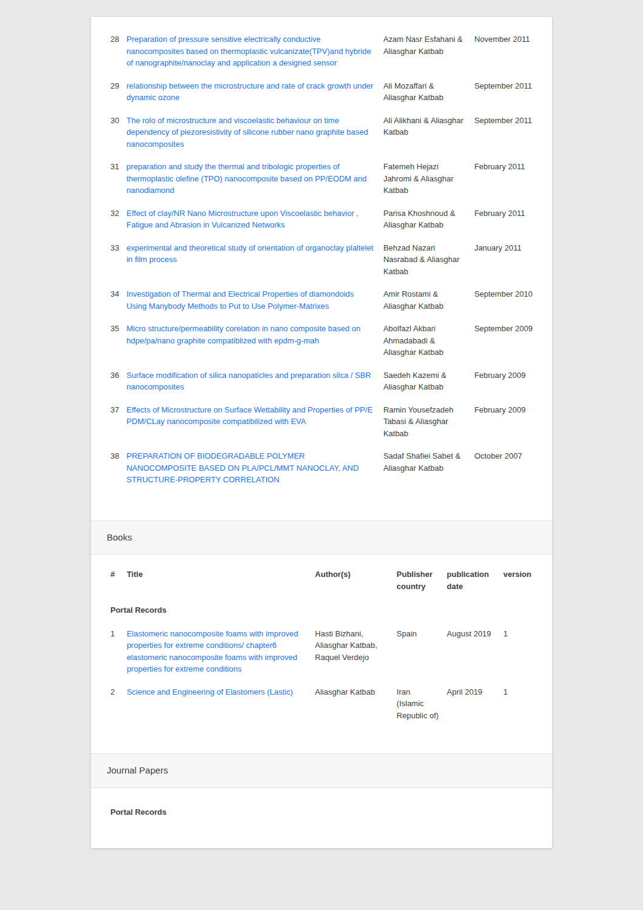| 28 | Preparation of pressure sensitive electrically conductive nanocomposites based on thermoplastic vulcanizate(TPV)and hybride of nanographite/nanoclay and application a designed sensor | Azam Nasr Esfahani & Aliasghar Katbab | November 2011 |
| 29 | relationship between the microstructure and rate of crack growth under dynamic ozone | Ali Mozaffari & Aliasghar Katbab | September 2011 |
| 30 | The rolo of microstructure and viscoelastic behaviour on time dependency of piezoresistivity of silicone rubber nano graphite based nanocomposites | Ali Alikhani & Aliasghar Katbab | September 2011 |
| 31 | preparation and study the thermal and tribologic properties of thermoplastic olefine (TPO) nanocomposite based on PP/EODM and nanodiamond | Fatemeh Hejazi Jahromi & Aliasghar Katbab | February 2011 |
| 32 | Effect of clay/NR Nano Microstructure upon Viscoelastic behavior , Fatigue and Abrasion in Vulcanized Networks | Parisa Khoshnoud & Aliasghar Katbab | February 2011 |
| 33 | experimental and theoretical study of orientation of organoclay plaltelet in film process | Behzad Nazari Nasrabad & Aliasghar Katbab | January 2011 |
| 34 | Investigation of Thermal and Electrical Properties of diamondoids Using Manybody Methods to Put to Use Polymer-Matrixes | Amir Rostami & Aliasghar Katbab | September 2010 |
| 35 | Micro structure/permeability corelation in nano composite based on hdpe/pa/nano graphite compatiblized with epdm-g-mah | Abolfazl Akbari Ahmadabadi & Aliasghar Katbab | September 2009 |
| 36 | Surface modification of silica nanopaticles and preparation silca / SBR nanocomposites | Saedeh Kazemi & Aliasghar Katbab | February 2009 |
| 37 | Effects of Microstructure on Surface Wettability and Properties of PP/E PDM/CLay nanocomposite compatibilized with EVA | Ramin Yousefzadeh Tabasi & Aliasghar Katbab | February 2009 |
| 38 | PREPARATION OF BIODEGRADABLE POLYMER NANOCOMPOSITE BASED ON PLA/PCL/MMT NANOCLAY, AND STRUCTURE-PROPERTY CORRELATION | Sadaf Shafiei Sabet & Aliasghar Katbab | October 2007 |
Books
| # | Title | Author(s) | Publisher country | publication date | version |
| --- | --- | --- | --- | --- | --- |
| Portal Records |
| 1 | Elastomeric nanocomposite foams with improved properties for extreme conditions/ chapter6 elastomeric nanocomposite foams with improved properties for extreme conditions | Hasti Bizhani, Aliasghar Katbab, Raquel Verdejo | Spain | August 2019 | 1 |
| 2 | Science and Engineering of Elastomers (Lastic) | Aliasghar Katbab | Iran (Islamic Republic of) | April 2019 | 1 |
Journal Papers
Portal Records